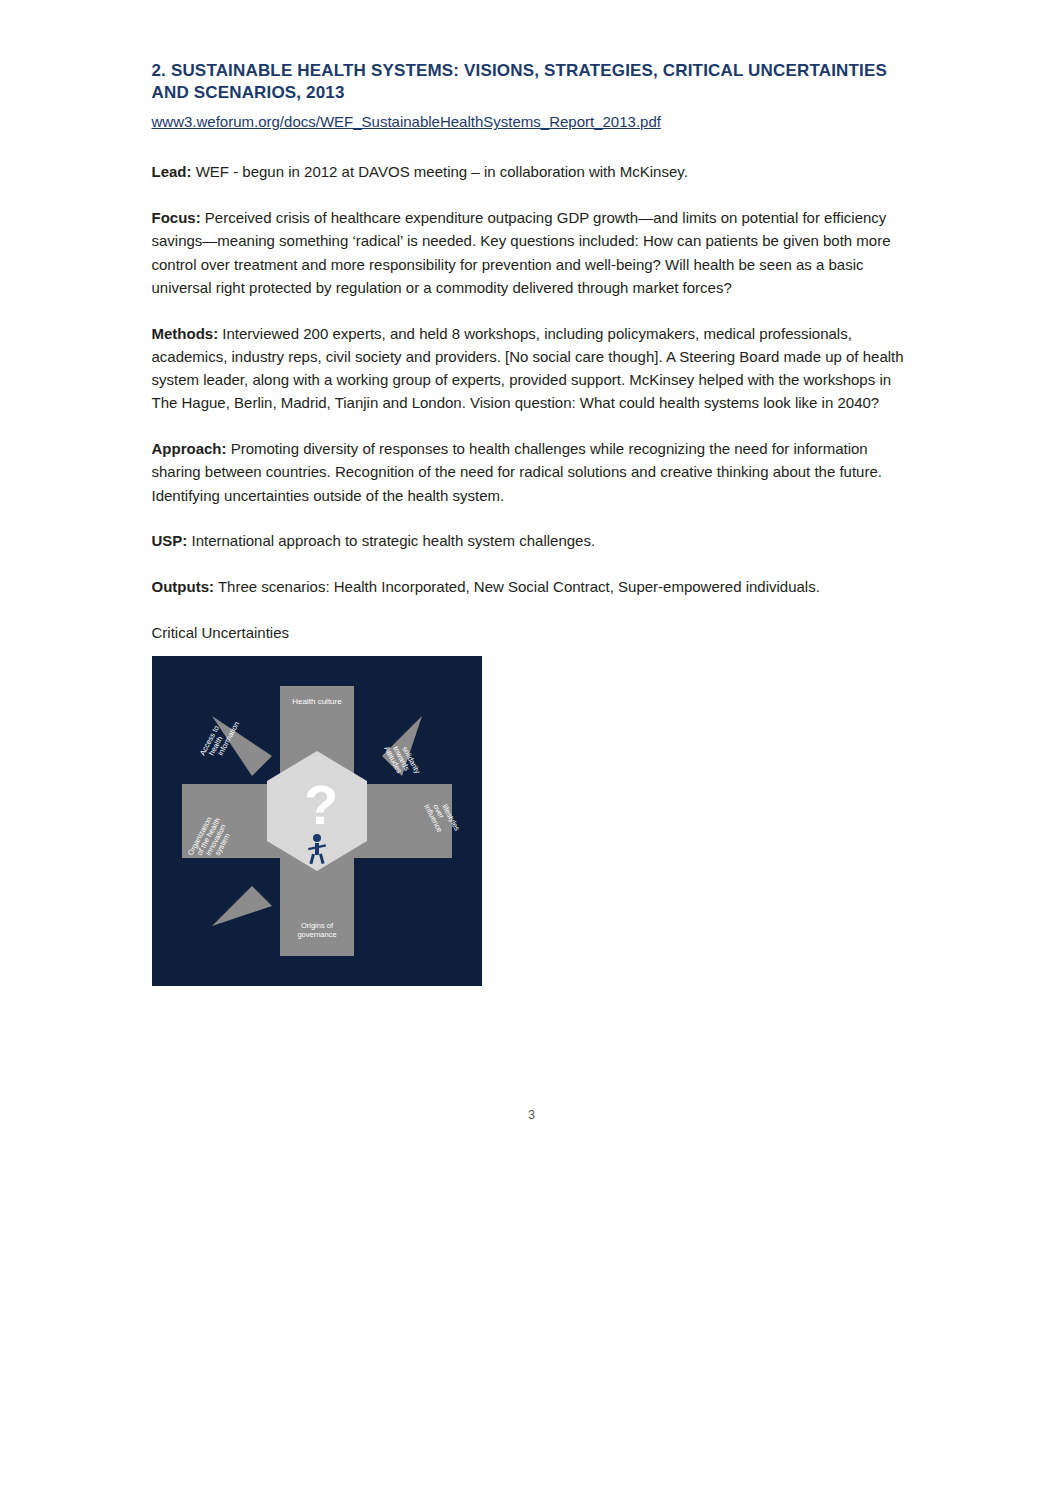2. Sustainable Health Systems: Visions, Strategies, Critical Uncertainties and Scenarios, 2013
www3.weforum.org/docs/WEF_SustainableHealthSystems_Report_2013.pdf
Lead: WEF - begun in 2012 at DAVOS meeting – in collaboration with McKinsey.
Focus: Perceived crisis of healthcare expenditure outpacing GDP growth—and limits on potential for efficiency savings—meaning something ‘radical’ is needed. Key questions included: How can patients be given both more control over treatment and more responsibility for prevention and well-being? Will health be seen as a basic universal right protected by regulation or a commodity delivered through market forces?
Methods: Interviewed 200 experts, and held 8 workshops, including policymakers, medical professionals, academics, industry reps, civil society and providers. [No social care though]. A Steering Board made up of health system leader, along with a working group of experts, provided support. McKinsey helped with the workshops in The Hague, Berlin, Madrid, Tianjin and London. Vision question: What could health systems look like in 2040?
Approach: Promoting diversity of responses to health challenges while recognizing the need for information sharing between countries. Recognition of the need for radical solutions and creative thinking about the future. Identifying uncertainties outside of the health system.
USP: International approach to strategic health system challenges.
Outputs: Three scenarios: Health Incorporated, New Social Contract, Super-empowered individuals.
Critical Uncertainties
? Health culture Attitudes towards solidarity Influence over lifestyles Origins of governance Organization of the health innovation system Access to health information
3